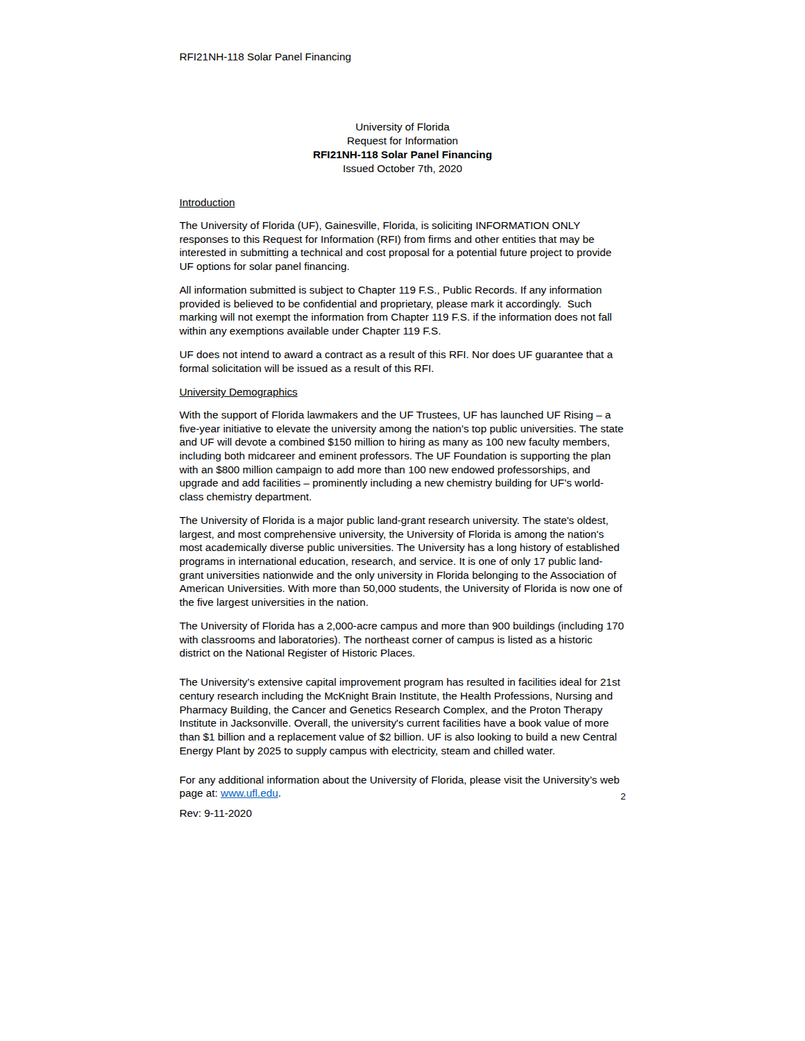RFI21NH-118 Solar Panel Financing
University of Florida
Request for Information
RFI21NH-118 Solar Panel Financing
Issued October 7th, 2020
Introduction
The University of Florida (UF), Gainesville, Florida, is soliciting INFORMATION ONLY responses to this Request for Information (RFI) from firms and other entities that may be interested in submitting a technical and cost proposal for a potential future project to provide UF options for solar panel financing.
All information submitted is subject to Chapter 119 F.S., Public Records. If any information provided is believed to be confidential and proprietary, please mark it accordingly. Such marking will not exempt the information from Chapter 119 F.S. if the information does not fall within any exemptions available under Chapter 119 F.S.
UF does not intend to award a contract as a result of this RFI. Nor does UF guarantee that a formal solicitation will be issued as a result of this RFI.
University Demographics
With the support of Florida lawmakers and the UF Trustees, UF has launched UF Rising – a five-year initiative to elevate the university among the nation’s top public universities. The state and UF will devote a combined $150 million to hiring as many as 100 new faculty members, including both midcareer and eminent professors. The UF Foundation is supporting the plan with an $800 million campaign to add more than 100 new endowed professorships, and upgrade and add facilities – prominently including a new chemistry building for UF’s world-class chemistry department.
The University of Florida is a major public land-grant research university. The state's oldest, largest, and most comprehensive university, the University of Florida is among the nation's most academically diverse public universities. The University has a long history of established programs in international education, research, and service. It is one of only 17 public land-grant universities nationwide and the only university in Florida belonging to the Association of American Universities. With more than 50,000 students, the University of Florida is now one of the five largest universities in the nation.
The University of Florida has a 2,000-acre campus and more than 900 buildings (including 170 with classrooms and laboratories). The northeast corner of campus is listed as a historic district on the National Register of Historic Places.
The University’s extensive capital improvement program has resulted in facilities ideal for 21st century research including the McKnight Brain Institute, the Health Professions, Nursing and Pharmacy Building, the Cancer and Genetics Research Complex, and the Proton Therapy Institute in Jacksonville. Overall, the university's current facilities have a book value of more than $1 billion and a replacement value of $2 billion. UF is also looking to build a new Central Energy Plant by 2025 to supply campus with electricity, steam and chilled water.
For any additional information about the University of Florida, please visit the University’s web page at: www.ufl.edu.
2
Rev: 9-11-2020